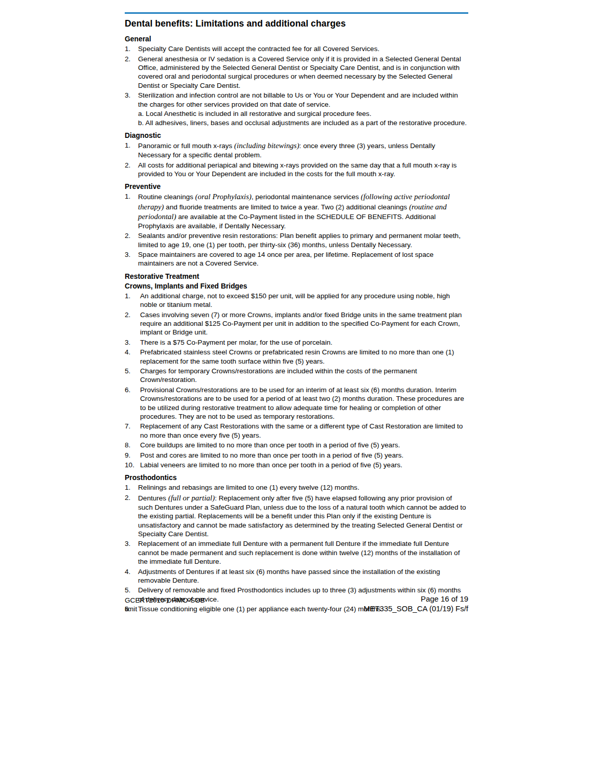Dental benefits: Limitations and additional charges
General
Specialty Care Dentists will accept the contracted fee for all Covered Services.
General anesthesia or IV sedation is a Covered Service only if it is provided in a Selected General Dental Office, administered by the Selected General Dentist or Specialty Care Dentist, and is in conjunction with covered oral and periodontal surgical procedures or when deemed necessary by the Selected General Dentist or Specialty Care Dentist.
Sterilization and infection control are not billable to Us or You or Your Dependent and are included within the charges for other services provided on that date of service.
a. Local Anesthetic is included in all restorative and surgical procedure fees.
b. All adhesives, liners, bases and occlusal adjustments are included as a part of the restorative procedure.
Diagnostic
Panoramic or full mouth x-rays (including bitewings): once every three (3) years, unless Dentally Necessary for a specific dental problem.
All costs for additional periapical and bitewing x-rays provided on the same day that a full mouth x-ray is provided to You or Your Dependent are included in the costs for the full mouth x-ray.
Preventive
Routine cleanings (oral Prophylaxis), periodontal maintenance services (following active periodontal therapy) and fluoride treatments are limited to twice a year. Two (2) additional cleanings (routine and periodontal) are available at the Co-Payment listed in the SCHEDULE OF BENEFITS. Additional Prophylaxis are available, if Dentally Necessary.
Sealants and/or preventive resin restorations: Plan benefit applies to primary and permanent molar teeth, limited to age 19, one (1) per tooth, per thirty-six (36) months, unless Dentally Necessary.
Space maintainers are covered to age 14 once per area, per lifetime. Replacement of lost space maintainers are not a Covered Service.
Restorative Treatment
Crowns, Implants and Fixed Bridges
An additional charge, not to exceed $150 per unit, will be applied for any procedure using noble, high noble or titanium metal.
Cases involving seven (7) or more Crowns, implants and/or fixed Bridge units in the same treatment plan require an additional $125 Co-Payment per unit in addition to the specified Co-Payment for each Crown, implant or Bridge unit.
There is a $75 Co-Payment per molar, for the use of porcelain.
Prefabricated stainless steel Crowns or prefabricated resin Crowns are limited to no more than one (1) replacement for the same tooth surface within five (5) years.
Charges for temporary Crowns/restorations are included within the costs of the permanent Crown/restoration.
Provisional Crowns/restorations are to be used for an interim of at least six (6) months duration. Interim Crowns/restorations are to be used for a period of at least two (2) months duration. These procedures are to be utilized during restorative treatment to allow adequate time for healing or completion of other procedures. They are not to be used as temporary restorations.
Replacement of any Cast Restorations with the same or a different type of Cast Restoration are limited to no more than once every five (5) years.
Core buildups are limited to no more than once per tooth in a period of five (5) years.
Post and cores are limited to no more than once per tooth in a period of five (5) years.
Labial veneers are limited to no more than once per tooth in a period of five (5) years.
Prosthodontics
Relinings and rebasings are limited to one (1) every twelve (12) months.
Dentures (full or partial): Replacement only after five (5) have elapsed following any prior provision of such Dentures under a SafeGuard Plan, unless due to the loss of a natural tooth which cannot be added to the existing partial. Replacements will be a benefit under this Plan only if the existing Denture is unsatisfactory and cannot be made satisfactory as determined by the treating Selected General Dentist or Specialty Care Dentist.
Replacement of an immediate full Denture with a permanent full Denture if the immediate full Denture cannot be made permanent and such replacement is done within twelve (12) months of the installation of the immediate full Denture.
Adjustments of Dentures if at least six (6) months have passed since the installation of the existing removable Denture.
Delivery of removable and fixed Prosthodontics includes up to three (3) adjustments within six (6) months of delivery date of service.
Tissue conditioning eligible one (1) per appliance each twenty-four (24) months.
GCERT2010-DHMO-SOB
limit
Page 16 of 19 MET335_SOB_CA (01/19) Fs/f